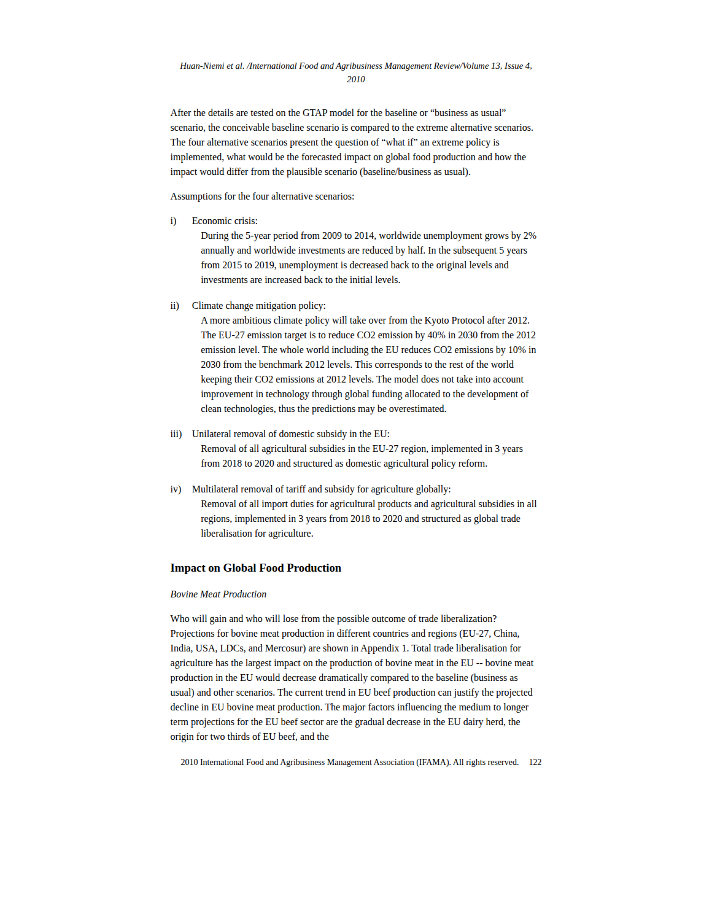Huan-Niemi et al. /International Food and Agribusiness Management Review/Volume 13, Issue 4, 2010
After the details are tested on the GTAP model for the baseline or “business as usual” scenario, the conceivable baseline scenario is compared to the extreme alternative scenarios. The four alternative scenarios present the question of “what if” an extreme policy is implemented, what would be the forecasted impact on global food production and how the impact would differ from the plausible scenario (baseline/business as usual).
Assumptions for the four alternative scenarios:
i) Economic crisis: During the 5-year period from 2009 to 2014, worldwide unemployment grows by 2% annually and worldwide investments are reduced by half. In the subsequent 5 years from 2015 to 2019, unemployment is decreased back to the original levels and investments are increased back to the initial levels.
ii) Climate change mitigation policy: A more ambitious climate policy will take over from the Kyoto Protocol after 2012. The EU-27 emission target is to reduce CO2 emission by 40% in 2030 from the 2012 emission level. The whole world including the EU reduces CO2 emissions by 10% in 2030 from the benchmark 2012 levels. This corresponds to the rest of the world keeping their CO2 emissions at 2012 levels. The model does not take into account improvement in technology through global funding allocated to the development of clean technologies, thus the predictions may be overestimated.
iii) Unilateral removal of domestic subsidy in the EU: Removal of all agricultural subsidies in the EU-27 region, implemented in 3 years from 2018 to 2020 and structured as domestic agricultural policy reform.
iv) Multilateral removal of tariff and subsidy for agriculture globally: Removal of all import duties for agricultural products and agricultural subsidies in all regions, implemented in 3 years from 2018 to 2020 and structured as global trade liberalisation for agriculture.
Impact on Global Food Production
Bovine Meat Production
Who will gain and who will lose from the possible outcome of trade liberalization? Projections for bovine meat production in different countries and regions (EU-27, China, India, USA, LDCs, and Mercosur) are shown in Appendix 1. Total trade liberalisation for agriculture has the largest impact on the production of bovine meat in the EU -- bovine meat production in the EU would decrease dramatically compared to the baseline (business as usual) and other scenarios. The current trend in EU beef production can justify the projected decline in EU bovine meat production. The major factors influencing the medium to longer term projections for the EU beef sector are the gradual decrease in the EU dairy herd, the origin for two thirds of EU beef, and the
2010 International Food and Agribusiness Management Association (IFAMA). All rights reserved. 122